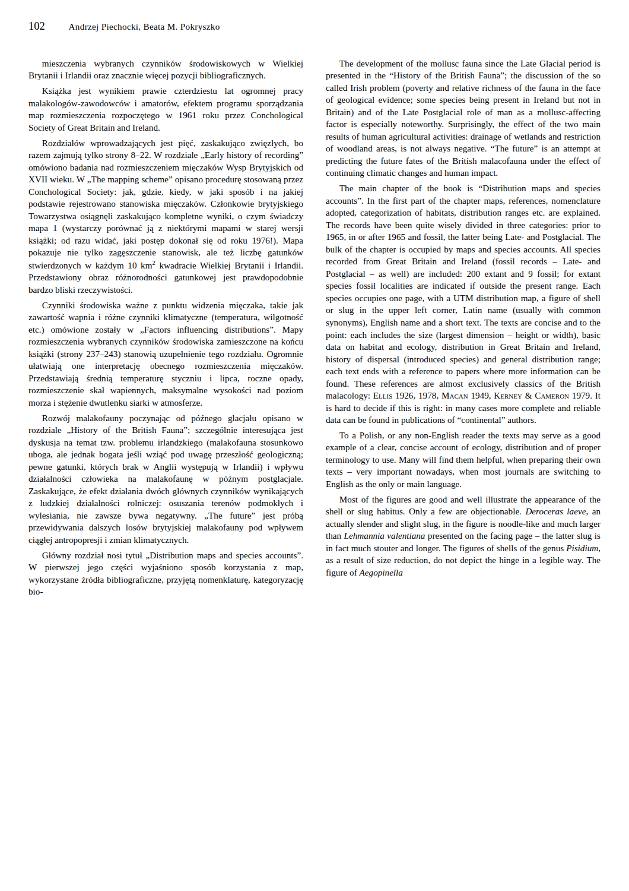102 Andrzej Piechocki, Beata M. Pokryszko
mieszczenia wybranych czynników środowiskowych w Wielkiej Brytanii i Irlandii oraz znacznie więcej pozycji bibliograficznych.
Książka jest wynikiem prawie czterdziestu lat ogromnej pracy malakologów-zawodowców i amatorów, efektem programu sporządzania map rozmieszczenia rozpoczętego w 1961 roku przez Conchological Society of Great Britain and Ireland.
Rozdziałów wprowadzających jest pięć, zaskakująco zwięzłych, bo razem zajmują tylko strony 8–22. W rozdziale „Early history of recording” omówiono badania nad rozmieszczeniem mięczaków Wysp Brytyjskich od XVII wieku. W „The mapping scheme” opisano procedurę stosowaną przez Conchological Society: jak, gdzie, kiedy, w jaki sposób i na jakiej podstawie rejestrowano stanowiska mięczaków. Członkowie brytyjskiego Towarzystwa osiągnęli zaskakująco kompletne wyniki, o czym świadczy mapa 1 (wystarczy porównać ją z niektórymi mapami w starej wersji książki; od razu widać, jaki postęp dokonał się od roku 1976!). Mapa pokazuje nie tylko zagęszczenie stanowisk, ale też liczbę gatunków stwierdzonych w każdym 10 km2 kwadracie Wielkiej Brytanii i Irlandii. Przedstawiony obraz różnorodności gatunkowej jest prawdopodobnie bardzo bliski rzeczywistości.
Czynniki środowiska ważne z punktu widzenia mięczaka, takie jak zawartość wapnia i różne czynniki klimatyczne (temperatura, wilgotność etc.) omówione zostały w „Factors influencing distributions”. Mapy rozmieszczenia wybranych czynników środowiska zamieszczone na końcu książki (strony 237–243) stanowią uzupełnienie tego rozdziału. Ogromnie ułatwiają one interpretację obecnego rozmieszczenia mięczaków. Przedstawiają średnią temperaturę styczniu i lipca, roczne opady, rozmieszczenie skał wapiennych, maksymalne wysokości nad poziom morza i stężenie dwutlenku siarki w atmosferze.
Rozwój malakofauny poczynając od późnego glacjału opisano w rozdziale „History of the British Fauna”; szczególnie interesująca jest dyskusja na temat tzw. problemu irlandzkiego (malakofauna stosunkowo uboga, ale jednak bogata jeśli wziąć pod uwagę przeszłość geologiczną; pewne gatunki, których brak w Anglii występują w Irlandii) i wpływu działalności człowieka na malakofaunę w późnym postglacjale. Zaskakujące, że efekt działania dwóch głównych czynników wynikających z ludzkiej działalności rolniczej: osuszania terenów podmokłych i wylesiania, nie zawsze bywa negatywny. „The future” jest próbą przewidywania dalszych losów brytyjskiej malakofauny pod wpływem ciągłej antropopresji i zmian klimatycznych.
Główny rozdział nosi tytuł „Distribution maps and species accounts”. W pierwszej jego części wyjaśniono sposób korzystania z map, wykorzystane źródła bibliograficzne, przyjętą nomenklaturę, kategoryzację bio-
The development of the mollusc fauna since the Late Glacial period is presented in the “History of the British Fauna”; the discussion of the so called Irish problem (poverty and relative richness of the fauna in the face of geological evidence; some species being present in Ireland but not in Britain) and of the Late Postglacial role of man as a mollusc-affecting factor is especially noteworthy. Surprisingly, the effect of the two main results of human agricultural activities: drainage of wetlands and restriction of woodland areas, is not always negative. “The future” is an attempt at predicting the future fates of the British malacofauna under the effect of continuing climatic changes and human impact.
The main chapter of the book is “Distribution maps and species accounts”. In the first part of the chapter maps, references, nomenclature adopted, categorization of habitats, distribution ranges etc. are explained. The records have been quite wisely divided in three categories: prior to 1965, in or after 1965 and fossil, the latter being Late- and Postglacial. The bulk of the chapter is occupied by maps and species accounts. All species recorded from Great Britain and Ireland (fossil records – Late- and Postglacial – as well) are included: 200 extant and 9 fossil; for extant species fossil localities are indicated if outside the present range. Each species occupies one page, with a UTM distribution map, a figure of shell or slug in the upper left corner, Latin name (usually with common synonyms), English name and a short text. The texts are concise and to the point: each includes the size (largest dimension – height or width), basic data on habitat and ecology, distribution in Great Britain and Ireland, history of dispersal (introduced species) and general distribution range; each text ends with a reference to papers where more information can be found. These references are almost exclusively classics of the British malacology: Ellis 1926, 1978, Macan 1949, Kerney & Cameron 1979. It is hard to decide if this is right: in many cases more complete and reliable data can be found in publications of “continental” authors.
To a Polish, or any non-English reader the texts may serve as a good example of a clear, concise account of ecology, distribution and of proper terminology to use. Many will find them helpful, when preparing their own texts – very important nowadays, when most journals are switching to English as the only or main language.
Most of the figures are good and well illustrate the appearance of the shell or slug habitus. Only a few are objectionable. Deroceras laeve, an actually slender and slight slug, in the figure is noodle-like and much larger than Lehmannia valentiana presented on the facing page – the latter slug is in fact much stouter and longer. The figures of shells of the genus Pisidium, as a result of size reduction, do not depict the hinge in a legible way. The figure of Aegopinella